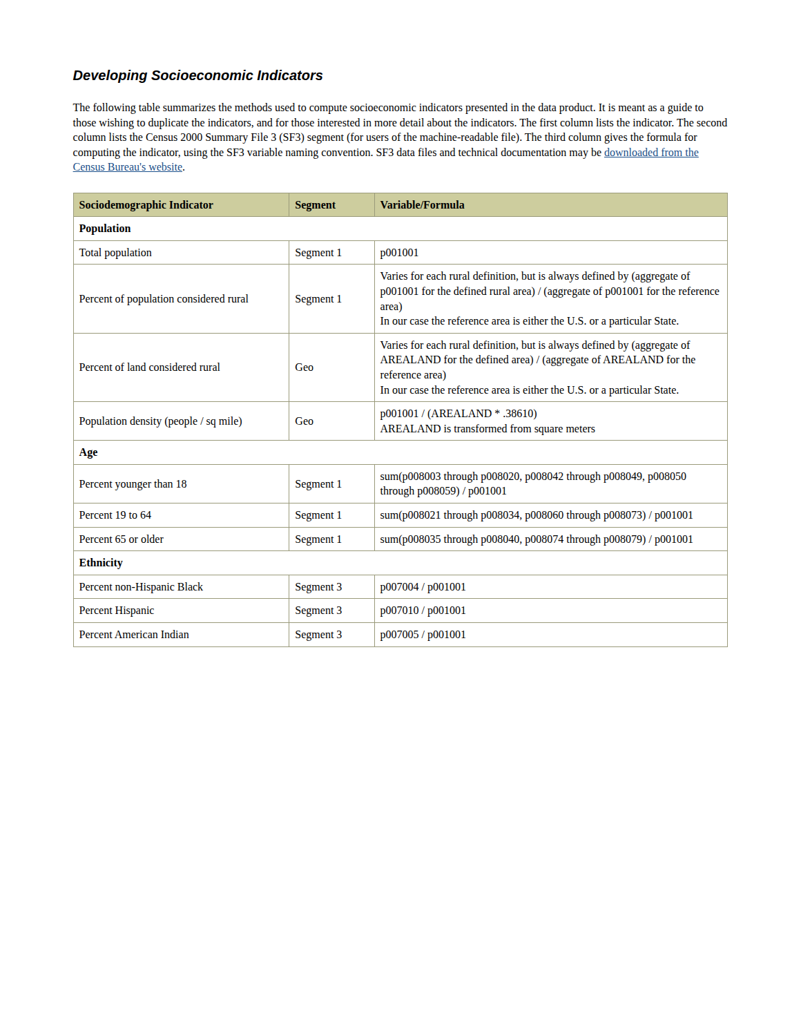Developing Socioeconomic Indicators
The following table summarizes the methods used to compute socioeconomic indicators presented in the data product. It is meant as a guide to those wishing to duplicate the indicators, and for those interested in more detail about the indicators. The first column lists the indicator. The second column lists the Census 2000 Summary File 3 (SF3) segment (for users of the machine-readable file). The third column gives the formula for computing the indicator, using the SF3 variable naming convention. SF3 data files and technical documentation may be downloaded from the Census Bureau's website.
| Sociodemographic Indicator | Segment | Variable/Formula |
| --- | --- | --- |
| Population |
| Total population | Segment 1 | p001001 |
| Percent of population considered rural | Segment 1 | Varies for each rural definition, but is always defined by (aggregate of p001001 for the defined rural area) / (aggregate of p001001 for the reference area) In our case the reference area is either the U.S. or a particular State. |
| Percent of land considered rural | Geo | Varies for each rural definition, but is always defined by (aggregate of AREALAND for the defined area) / (aggregate of AREALAND for the reference area) In our case the reference area is either the U.S. or a particular State. |
| Population density (people / sq mile) | Geo | p001001 / (AREALAND * .38610) AREALAND is transformed from square meters |
| Age |
| Percent younger than 18 | Segment 1 | sum(p008003 through p008020, p008042 through p008049, p008050 through p008059) / p001001 |
| Percent 19 to 64 | Segment 1 | sum(p008021 through p008034, p008060 through p008073) / p001001 |
| Percent 65 or older | Segment 1 | sum(p008035 through p008040, p008074 through p008079) / p001001 |
| Ethnicity |
| Percent non-Hispanic Black | Segment 3 | p007004 / p001001 |
| Percent Hispanic | Segment 3 | p007010 / p001001 |
| Percent American Indian | Segment 3 | p007005 / p001001 |